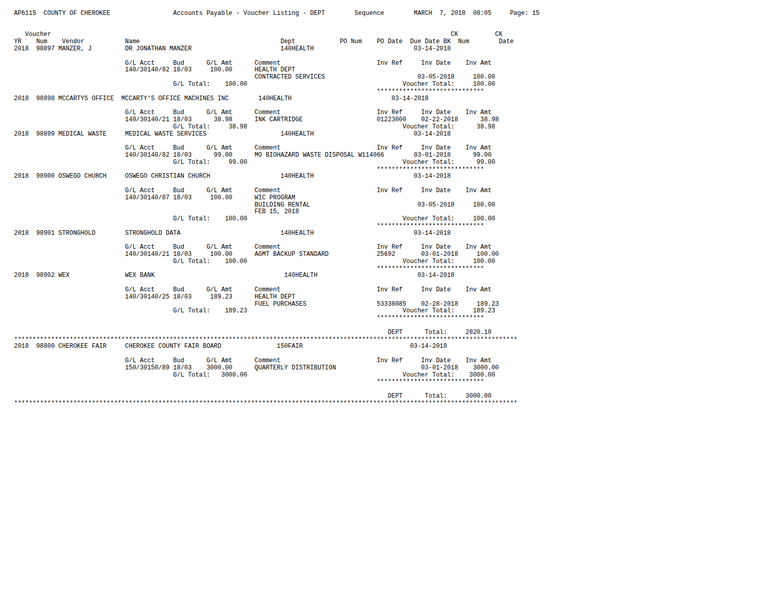AP6115  COUNTY OF CHEROKEE                 Accounts Payable - Voucher Listing - DEPT        Sequence        MARCH  7, 2018  08:05     Page: 15


    Voucher                                                                                                            CK          CK
 YR    Num    Vendor           Name                                      Dept            PO Num    PO Date  Due Date BK  Num        Date
 2018  98897 MANZER, J         DR JONATHAN MANZER                        140HEALTH                           03-14-2018

                               G/L Acct     Bud      G/L Amt      Comment                          Inv Ref     Inv Date    Inv Amt
                               140/30140/82 18/03     100.00      HEALTH DEPT
                                                                  CONTRACTED SERVICES                         03-05-2018     100.00
                                            G/L Total:    100.00                                          Voucher Total:     100.00
                                                                                                   *****************************
 2018  98898 MCCARTYS OFFICE  MCCARTY'S OFFICE MACHINES INC        140HEALTH                           03-14-2018

                               G/L Acct     Bud      G/L Amt      Comment                          Inv Ref     Inv Date    Inv Amt
                               140/30140/21 18/03      38.98      INK CARTRIDGE                    01223000    02-22-2018      38.98
                                            G/L Total:     38.98                                          Voucher Total:      38.98
 2018  98899 MEDICAL WASTE     MEDICAL WASTE SERVICES                    140HEALTH                           03-14-2018

                               G/L Acct     Bud      G/L Amt      Comment                          Inv Ref     Inv Date    Inv Amt
                               140/30140/82 18/03      99.00      MO BIOHAZARD WASTE DISPOSAL W114066        03-01-2018      99.00
                                            G/L Total:     99.00                                          Voucher Total:      99.00
                                                                                                   *****************************
 2018  98900 OSWEGO CHURCH     OSWEGO CHRISTIAN CHURCH                   140HEALTH                           03-14-2018

                               G/L Acct     Bud      G/L Amt      Comment                          Inv Ref     Inv Date    Inv Amt
                               140/30140/87 18/03     100.00      WIC PROGRAM
                                                                  BUILDING RENTAL                             03-05-2018     100.00
                                                                  FEB 15, 2018
                                            G/L Total:    100.00                                          Voucher Total:     100.00
                                                                                                   *****************************
 2018  98901 STRONGHOLD        STRONGHOLD DATA                           140HEALTH                           03-14-2018

                               G/L Acct     Bud      G/L Amt      Comment                          Inv Ref     Inv Date    Inv Amt
                               140/30140/21 18/03     100.00      AGMT BACKUP STANDARD             25692       03-01-2018     100.00
                                            G/L Total:    100.00                                          Voucher Total:     100.00
                                                                                                   *****************************
 2018  98902 WEX               WEX BANK                                   140HEALTH                           03-14-2018

                               G/L Acct     Bud      G/L Amt      Comment                          Inv Ref     Inv Date    Inv Amt
                               140/30140/25 18/03     189.23      HEALTH DEPT
                                                                  FUEL PURCHASES                   53338085    02-28-2018     189.23
                                            G/L Total:    189.23                                          Voucher Total:     189.23
                                                                                                   *****************************

                                                                                                      DEPT      Total:     2820.10
 ****************************************************************************************************************************************
 2018  98800 CHEROKEE FAIR     CHEROKEE COUNTY FAIR BOARD               150FAIR                             03-14-2018

                               G/L Acct     Bud      G/L Amt      Comment                          Inv Ref     Inv Date    Inv Amt
                               150/30150/89 18/03    3000.00      QUARTERLY DISTRIBUTION                       03-01-2018    3000.00
                                            G/L Total:   3000.00                                          Voucher Total:    3000.00
                                                                                                   *****************************

                                                                                                      DEPT      Total:     3000.00
 ****************************************************************************************************************************************